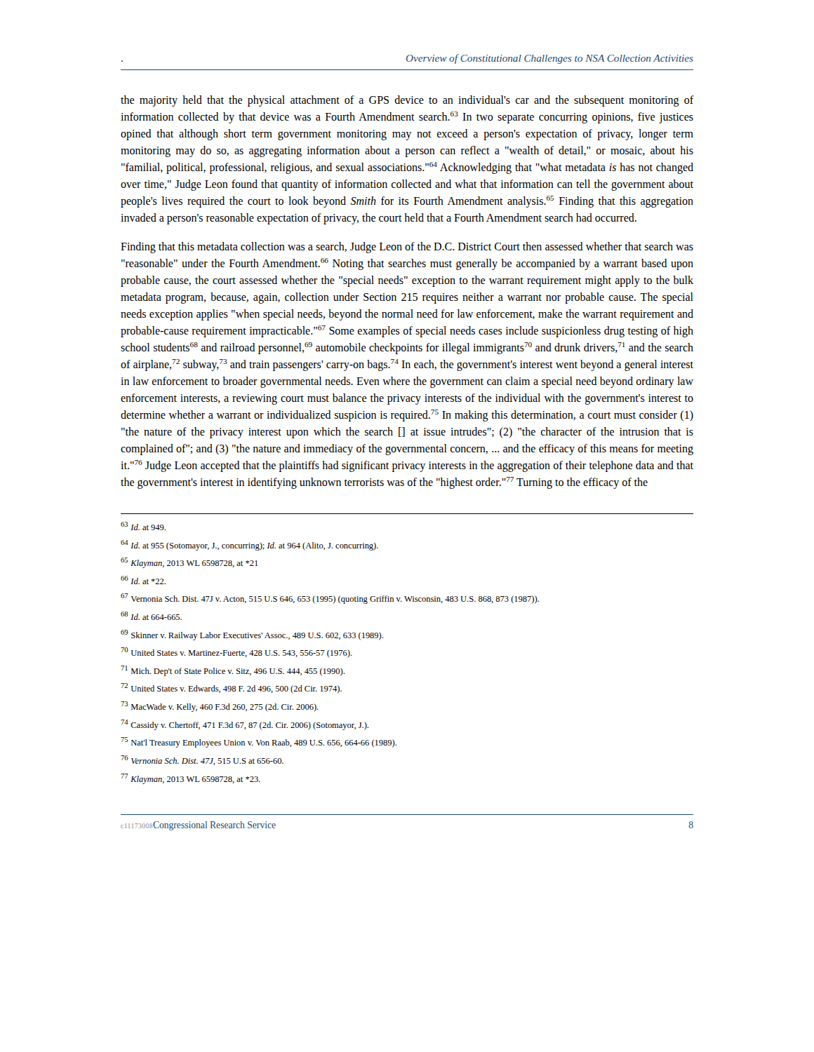. Overview of Constitutional Challenges to NSA Collection Activities
the majority held that the physical attachment of a GPS device to an individual's car and the subsequent monitoring of information collected by that device was a Fourth Amendment search.63 In two separate concurring opinions, five justices opined that although short term government monitoring may not exceed a person's expectation of privacy, longer term monitoring may do so, as aggregating information about a person can reflect a "wealth of detail," or mosaic, about his "familial, political, professional, religious, and sexual associations."64 Acknowledging that "what metadata is has not changed over time," Judge Leon found that quantity of information collected and what that information can tell the government about people's lives required the court to look beyond Smith for its Fourth Amendment analysis.65 Finding that this aggregation invaded a person's reasonable expectation of privacy, the court held that a Fourth Amendment search had occurred.
Finding that this metadata collection was a search, Judge Leon of the D.C. District Court then assessed whether that search was "reasonable" under the Fourth Amendment.66 Noting that searches must generally be accompanied by a warrant based upon probable cause, the court assessed whether the "special needs" exception to the warrant requirement might apply to the bulk metadata program, because, again, collection under Section 215 requires neither a warrant nor probable cause. The special needs exception applies "when special needs, beyond the normal need for law enforcement, make the warrant requirement and probable-cause requirement impracticable."67 Some examples of special needs cases include suspicionless drug testing of high school students68 and railroad personnel,69 automobile checkpoints for illegal immigrants70 and drunk drivers,71 and the search of airplane,72 subway,73 and train passengers' carry-on bags.74 In each, the government's interest went beyond a general interest in law enforcement to broader governmental needs. Even where the government can claim a special need beyond ordinary law enforcement interests, a reviewing court must balance the privacy interests of the individual with the government's interest to determine whether a warrant or individualized suspicion is required.75 In making this determination, a court must consider (1) "the nature of the privacy interest upon which the search [] at issue intrudes"; (2) "the character of the intrusion that is complained of"; and (3) "the nature and immediacy of the governmental concern, ... and the efficacy of this means for meeting it."76 Judge Leon accepted that the plaintiffs had significant privacy interests in the aggregation of their telephone data and that the government's interest in identifying unknown terrorists was of the "highest order."77 Turning to the efficacy of the
63 Id. at 949.
64 Id. at 955 (Sotomayor, J., concurring); Id. at 964 (Alito, J. concurring).
65 Klayman, 2013 WL 6598728, at *21
66 Id. at *22.
67 Vernonia Sch. Dist. 47J v. Acton, 515 U.S 646, 653 (1995) (quoting Griffin v. Wisconsin, 483 U.S. 868, 873 (1987)).
68 Id. at 664-665.
69 Skinner v. Railway Labor Executives' Assoc., 489 U.S. 602, 633 (1989).
70 United States v. Martinez-Fuerte, 428 U.S. 543, 556-57 (1976).
71 Mich. Dep't of State Police v. Sitz, 496 U.S. 444, 455 (1990).
72 United States v. Edwards, 498 F. 2d 496, 500 (2d Cir. 1974).
73 MacWade v. Kelly, 460 F.3d 260, 275 (2d. Cir. 2006).
74 Cassidy v. Chertoff, 471 F.3d 67, 87 (2d. Cir. 2006) (Sotomayor, J.).
75 Nat'l Treasury Employees Union v. Von Raab, 489 U.S. 656, 664-66 (1989).
76 Vernonia Sch. Dist. 47J, 515 U.S at 656-60.
77 Klayman, 2013 WL 6598728, at *23.
c11173008 Congressional Research Service 8